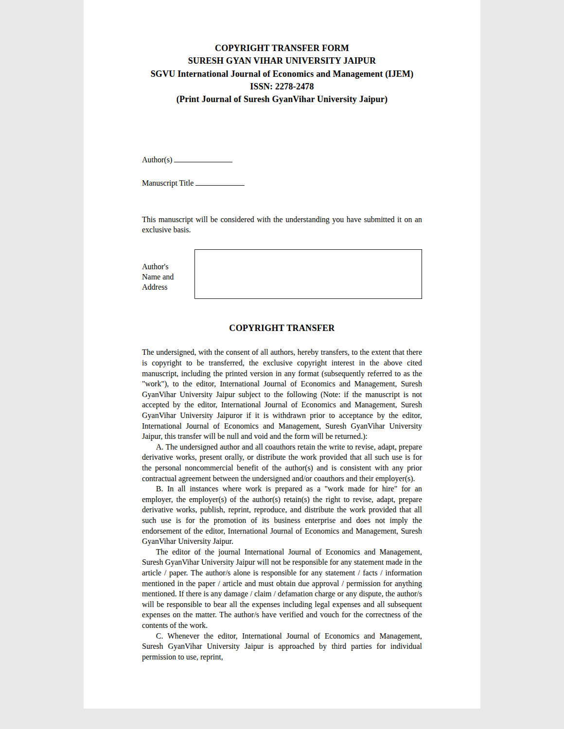COPYRIGHT TRANSFER FORM SURESH GYAN VIHAR UNIVERSITY JAIPUR SGVU International Journal of Economics and Management (IJEM) ISSN: 2278-2478 (Print Journal of Suresh GyanVihar University Jaipur)
Author(s)
Manuscript Title
This manuscript will be considered with the understanding you have submitted it on an exclusive basis.
Author's
Name and
Address
COPYRIGHT TRANSFER
The undersigned, with the consent of all authors, hereby transfers, to the extent that there is copyright to be transferred, the exclusive copyright interest in the above cited manuscript, including the printed version in any format (subsequently referred to as the "work"), to the editor, International Journal of Economics and Management, Suresh GyanVihar University Jaipur subject to the following (Note: if the manuscript is not accepted by the editor, International Journal of Economics and Management, Suresh GyanVihar University Jaipuror if it is withdrawn prior to acceptance by the editor, International Journal of Economics and Management, Suresh GyanVihar University Jaipur, this transfer will be null and void and the form will be returned.):
A. The undersigned author and all coauthors retain the write to revise, adapt, prepare derivative works, present orally, or distribute the work provided that all such use is for the personal noncommercial benefit of the author(s) and is consistent with any prior contractual agreement between the undersigned and/or coauthors and their employer(s).
B. In all instances where work is prepared as a "work made for hire" for an employer, the employer(s) of the author(s) retain(s) the right to revise, adapt, prepare derivative works, publish, reprint, reproduce, and distribute the work provided that all such use is for the promotion of its business enterprise and does not imply the endorsement of the editor, International Journal of Economics and Management, Suresh GyanVihar University Jaipur.
The editor of the journal International Journal of Economics and Management, Suresh GyanVihar University Jaipur will not be responsible for any statement made in the article / paper. The author/s alone is responsible for any statement / facts / information mentioned in the paper / article and must obtain due approval / permission for anything mentioned. If there is any damage / claim / defamation charge or any dispute, the author/s will be responsible to bear all the expenses including legal expenses and all subsequent expenses on the matter. The author/s have verified and vouch for the correctness of the contents of the work.
C. Whenever the editor, International Journal of Economics and Management, Suresh GyanVihar University Jaipur is approached by third parties for individual permission to use, reprint,